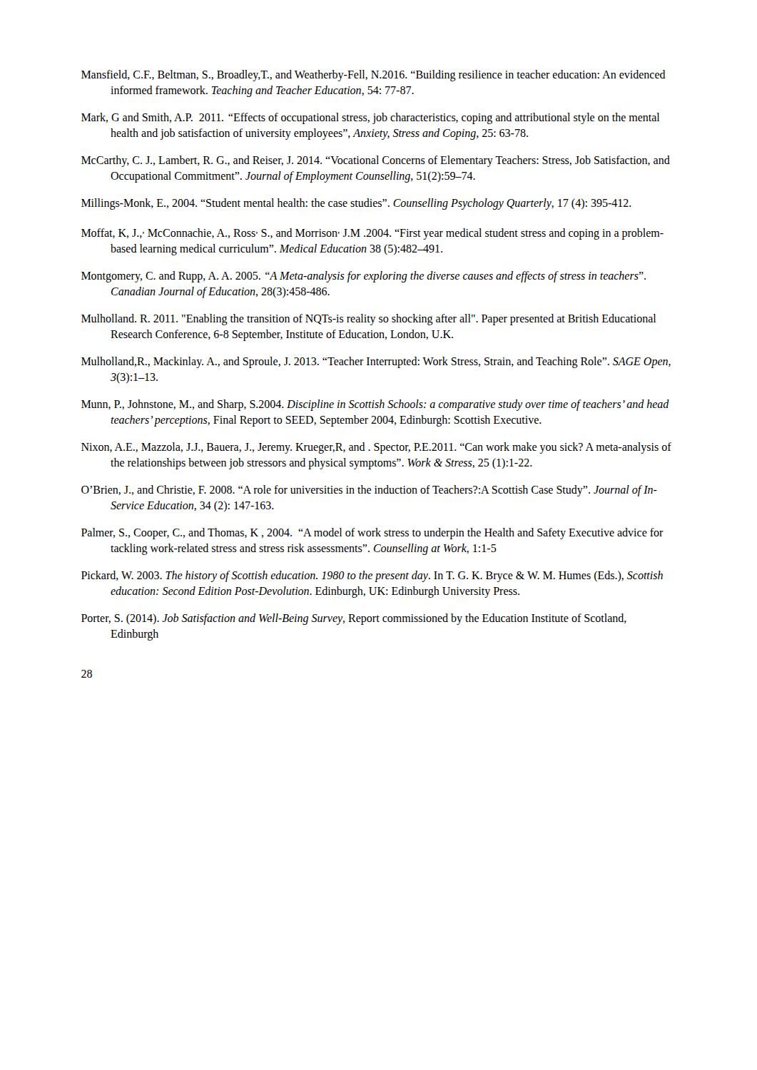Mansfield, C.F., Beltman, S., Broadley,T., and Weatherby-Fell, N.2016. “Building resilience in teacher education: An evidenced informed framework. Teaching and Teacher Education, 54: 77-87.
Mark, G and Smith, A.P. 2011. “Effects of occupational stress, job characteristics, coping and attributional style on the mental health and job satisfaction of university employees”, Anxiety, Stress and Coping, 25: 63-78.
McCarthy, C. J., Lambert, R. G., and Reiser, J. 2014. “Vocational Concerns of Elementary Teachers: Stress, Job Satisfaction, and Occupational Commitment”. Journal of Employment Counselling, 51(2):59–74.
Millings-Monk, E., 2004. “Student mental health: the case studies”. Counselling Psychology Quarterly, 17 (4): 395-412.
Moffat, K, J.,, McConnachie, A., Ross, S., and Morrison, J.M .2004. “First year medical student stress and coping in a problem-based learning medical curriculum”. Medical Education 38 (5):482–491.
Montgomery, C. and Rupp, A. A. 2005. “A Meta-analysis for exploring the diverse causes and effects of stress in teachers”. Canadian Journal of Education, 28(3):458-486.
Mulholland. R. 2011. "Enabling the transition of NQTs-is reality so shocking after all". Paper presented at British Educational Research Conference, 6-8 September, Institute of Education, London, U.K.
Mulholland,R., Mackinlay. A., and Sproule, J. 2013. “Teacher Interrupted: Work Stress, Strain, and Teaching Role”. SAGE Open, 3(3):1–13.
Munn, P., Johnstone, M., and Sharp, S.2004. Discipline in Scottish Schools: a comparative study over time of teachers’ and head teachers’ perceptions, Final Report to SEED, September 2004, Edinburgh: Scottish Executive.
Nixon, A.E., Mazzola, J.J., Bauera, J., Jeremy. Krueger,R, and . Spector, P.E.2011. “Can work make you sick? A meta-analysis of the relationships between job stressors and physical symptoms”. Work & Stress, 25 (1):1-22.
O’Brien, J., and Christie, F. 2008. “A role for universities in the induction of Teachers?:A Scottish Case Study”. Journal of In-Service Education, 34 (2): 147-163.
Palmer, S., Cooper, C., and Thomas, K , 2004. “A model of work stress to underpin the Health and Safety Executive advice for tackling work-related stress and stress risk assessments”. Counselling at Work, 1:1-5
Pickard, W. 2003. The history of Scottish education. 1980 to the present day. In T. G. K. Bryce & W. M. Humes (Eds.), Scottish education: Second Edition Post-Devolution. Edinburgh, UK: Edinburgh University Press.
Porter, S. (2014). Job Satisfaction and Well-Being Survey, Report commissioned by the Education Institute of Scotland, Edinburgh
28